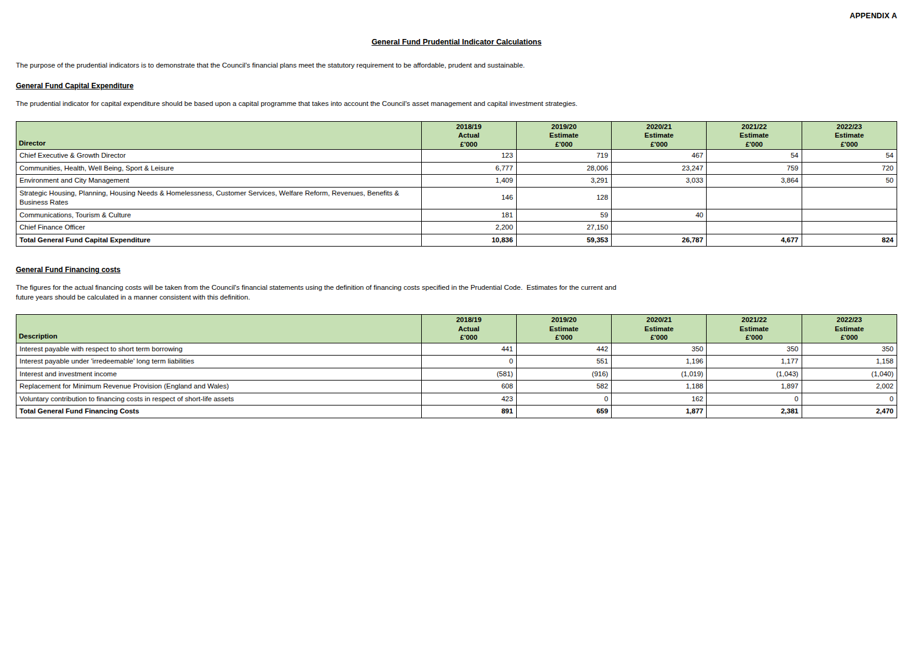APPENDIX A
General Fund Prudential Indicator Calculations
The purpose of the prudential indicators is to demonstrate that the Council's financial plans meet the statutory requirement to be affordable, prudent and sustainable.
General Fund Capital Expenditure
The prudential indicator for capital expenditure should be based upon a capital programme that takes into account the Council's asset management and capital investment strategies.
| Director | 2018/19 Actual £'000 | 2019/20 Estimate £'000 | 2020/21 Estimate £'000 | 2021/22 Estimate £'000 | 2022/23 Estimate £'000 |
| --- | --- | --- | --- | --- | --- |
| Chief Executive & Growth Director | 123 | 719 | 467 | 54 | 54 |
| Communities, Health, Well Being, Sport & Leisure | 6,777 | 28,006 | 23,247 | 759 | 720 |
| Environment and City Management | 1,409 | 3,291 | 3,033 | 3,864 | 50 |
| Strategic Housing, Planning, Housing Needs & Homelessness, Customer Services, Welfare Reform, Revenues, Benefits & Business Rates | 146 | 128 | | | |
| Communications, Tourism & Culture | 181 | 59 | 40 | | |
| Chief Finance Officer | 2,200 | 27,150 | | | |
| Total General Fund Capital Expenditure | 10,836 | 59,353 | 26,787 | 4,677 | 824 |
General Fund Financing costs
The figures for the actual financing costs will be taken from the Council's financial statements using the definition of financing costs specified in the Prudential Code. Estimates for the current and future years should be calculated in a manner consistent with this definition.
| Description | 2018/19 Actual £'000 | 2019/20 Estimate £'000 | 2020/21 Estimate £'000 | 2021/22 Estimate £'000 | 2022/23 Estimate £'000 |
| --- | --- | --- | --- | --- | --- |
| Interest payable with respect to short term borrowing | 441 | 442 | 350 | 350 | 350 |
| Interest payable under 'irredeemable' long term liabilities | 0 | 551 | 1,196 | 1,177 | 1,158 |
| Interest and investment income | (581) | (916) | (1,019) | (1,043) | (1,040) |
| Replacement for Minimum Revenue Provision (England and Wales) | 608 | 582 | 1,188 | 1,897 | 2,002 |
| Voluntary contribution to financing costs in respect of short-life assets | 423 | 0 | 162 | 0 | 0 |
| Total General Fund Financing Costs | 891 | 659 | 1,877 | 2,381 | 2,470 |